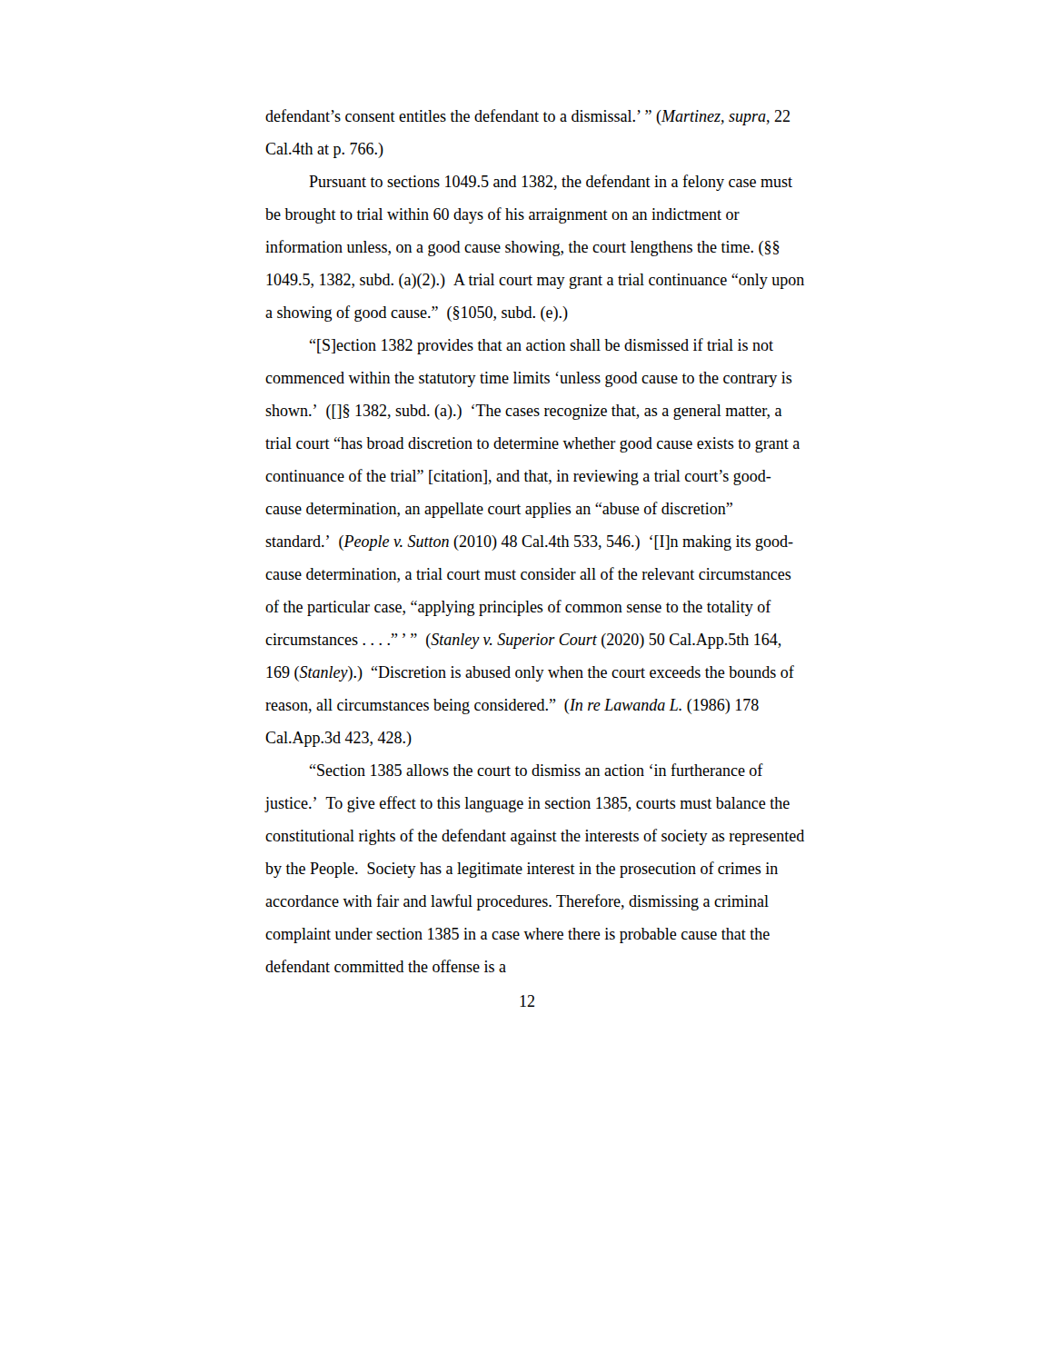defendant’s consent entitles the defendant to a dismissal.’ ” (Martinez, supra, 22 Cal.4th at p. 766.)
Pursuant to sections 1049.5 and 1382, the defendant in a felony case must be brought to trial within 60 days of his arraignment on an indictment or information unless, on a good cause showing, the court lengthens the time. (§§ 1049.5, 1382, subd. (a)(2).) A trial court may grant a trial continuance “only upon a showing of good cause.” (§1050, subd. (e).)
“[S]ection 1382 provides that an action shall be dismissed if trial is not commenced within the statutory time limits ‘unless good cause to the contrary is shown.’ ([]§ 1382, subd. (a).) ‘The cases recognize that, as a general matter, a trial court “has broad discretion to determine whether good cause exists to grant a continuance of the trial” [citation], and that, in reviewing a trial court’s good-cause determination, an appellate court applies an “abuse of discretion” standard.’ (People v. Sutton (2010) 48 Cal.4th 533, 546.) ‘[I]n making its good-cause determination, a trial court must consider all of the relevant circumstances of the particular case, “applying principles of common sense to the totality of circumstances . . . .” ’ ” (Stanley v. Superior Court (2020) 50 Cal.App.5th 164, 169 (Stanley).) “Discretion is abused only when the court exceeds the bounds of reason, all circumstances being considered.” (In re Lawanda L. (1986) 178 Cal.App.3d 423, 428.)
“Section 1385 allows the court to dismiss an action ‘in furtherance of justice.’ To give effect to this language in section 1385, courts must balance the constitutional rights of the defendant against the interests of society as represented by the People. Society has a legitimate interest in the prosecution of crimes in accordance with fair and lawful procedures. Therefore, dismissing a criminal complaint under section 1385 in a case where there is probable cause that the defendant committed the offense is a
12